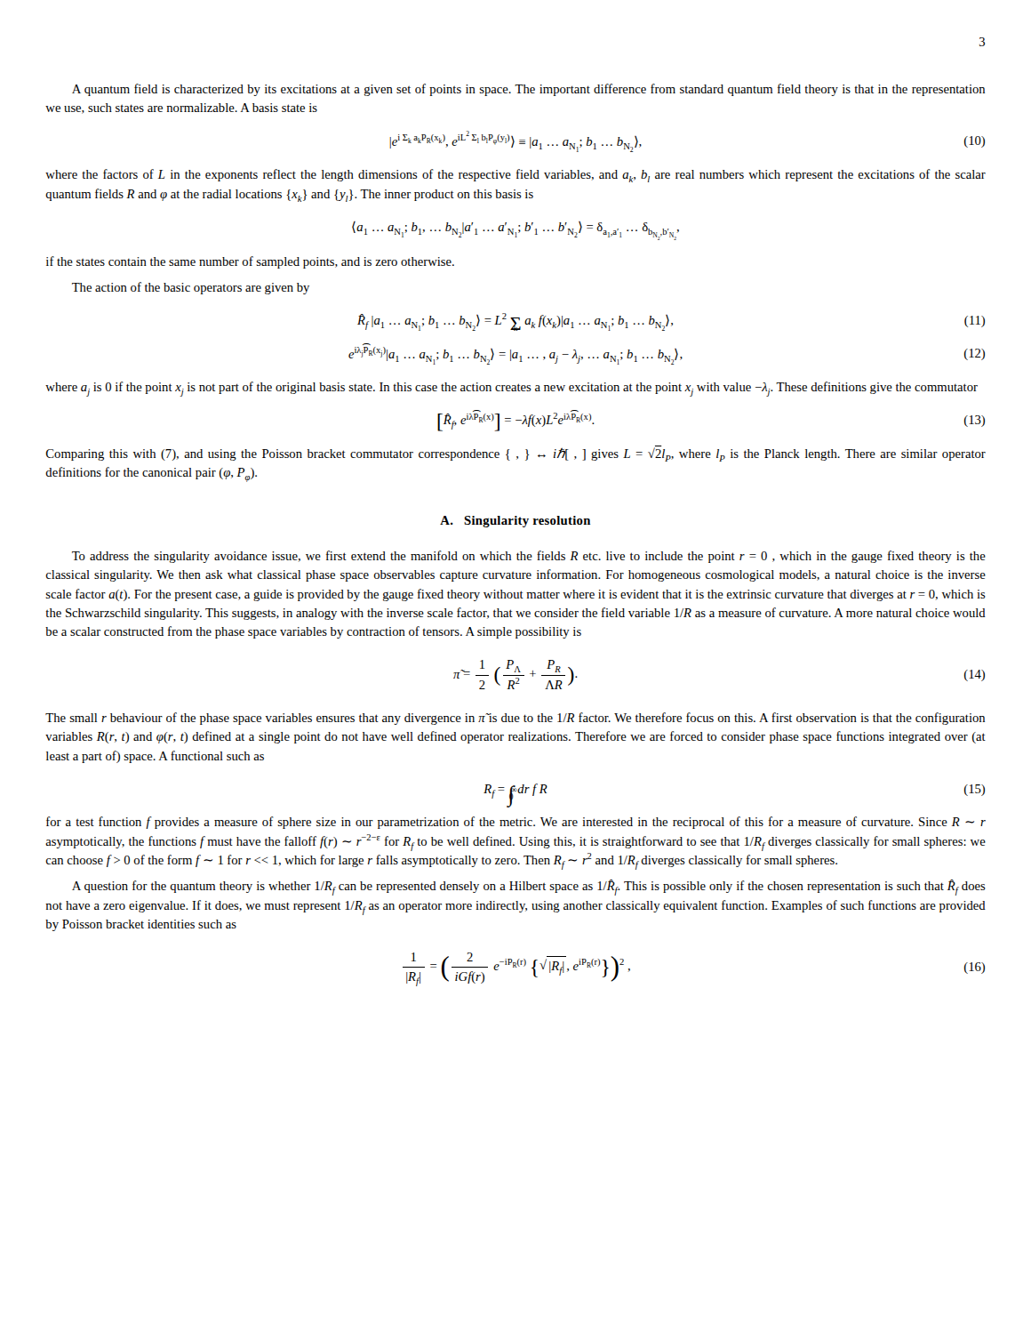3
A quantum field is characterized by its excitations at a given set of points in space. The important difference from standard quantum field theory is that in the representation we use, such states are normalizable. A basis state is
|ei Σk akPR(xk), eiL2 Σl blPφ(yl)⟩ ≡ |a1 … aN1; b1 … bN2⟩, (10)
where the factors of L in the exponents reflect the length dimensions of the respective field variables, and ak, bl are real numbers which represent the excitations of the scalar quantum fields R and φ at the radial locations {xk} and {yl}. The inner product on this basis is
⟨a1 … aN1; b1, … bN2|a′1 … a′N1; b′1 … b′N2⟩ = δa1,a′1 … δbN2,b′N2,
if the states contain the same number of sampled points, and is zero otherwise.
The action of the basic operators are given by
R̂f |a1 … aN1; b1 … bN2⟩ = L2 Σk ak f(xk)|a1 … aN1; b1 … bN2⟩, (11)
eiλjPR(xj)|a1 … aN1; b1 … bN2⟩ = |a1 … , aj − λj, … aN1; b1 … bN2⟩, (12)
where aj is 0 if the point xj is not part of the original basis state. In this case the action creates a new excitation at the point xj with value −λj. These definitions give the commutator
[R̂f, eiλPR(x)] = −λf(x)L2eiλPR(x). (13)
Comparing this with (7), and using the Poisson bracket commutator correspondence { , } ↔ iℏ[ , ] gives L = √2 lP, where lP is the Planck length. There are similar operator definitions for the canonical pair (φ, Pφ).
A. Singularity resolution
To address the singularity avoidance issue, we first extend the manifold on which the fields R etc. live to include the point r = 0 , which in the gauge fixed theory is the classical singularity. We then ask what classical phase space observables capture curvature information. For homogeneous cosmological models, a natural choice is the inverse scale factor a(t). For the present case, a guide is provided by the gauge fixed theory without matter where it is evident that it is the extrinsic curvature that diverges at r = 0, which is the Schwarzschild singularity. This suggests, in analogy with the inverse scale factor, that we consider the field variable 1/R as a measure of curvature. A more natural choice would be a scalar constructed from the phase space variables by contraction of tensors. A simple possibility is
π̃ = 12 (PΛ R2 + PR ΛR). (14)
The small r behaviour of the phase space variables ensures that any divergence in π̃ is due to the 1/R factor. We therefore focus on this. A first observation is that the configuration variables R(r, t) and φ(r, t) defined at a single point do not have well defined operator realizations. Therefore we are forced to consider phase space functions integrated over (at least a part of) space. A functional such as
Rf = ∫∞0 dr f R (15)
for a test function f provides a measure of sphere size in our parametrization of the metric. We are interested in the reciprocal of this for a measure of curvature. Since R ∼ r asymptotically, the functions f must have the falloff f(r) ∼ r−2−ε for Rf to be well defined. Using this, it is straightforward to see that 1/Rf diverges classically for small spheres: we can choose f > 0 of the form f ∼ 1 for r << 1, which for large r falls asymptotically to zero. Then Rf ∼ r2 and 1/Rf diverges classically for small spheres.
A question for the quantum theory is whether 1/Rf can be represented densely on a Hilbert space as 1/R̂f. This is possible only if the chosen representation is such that R̂f does not have a zero eigenvalue. If it does, we must represent 1/Rf as an operator more indirectly, using another classically equivalent function. Examples of such functions are provided by Poisson bracket identities such as
1|Rf| = (2 iGf(r) e−iPR(r) {|Rf|, eiPR(r)})2 , (16)